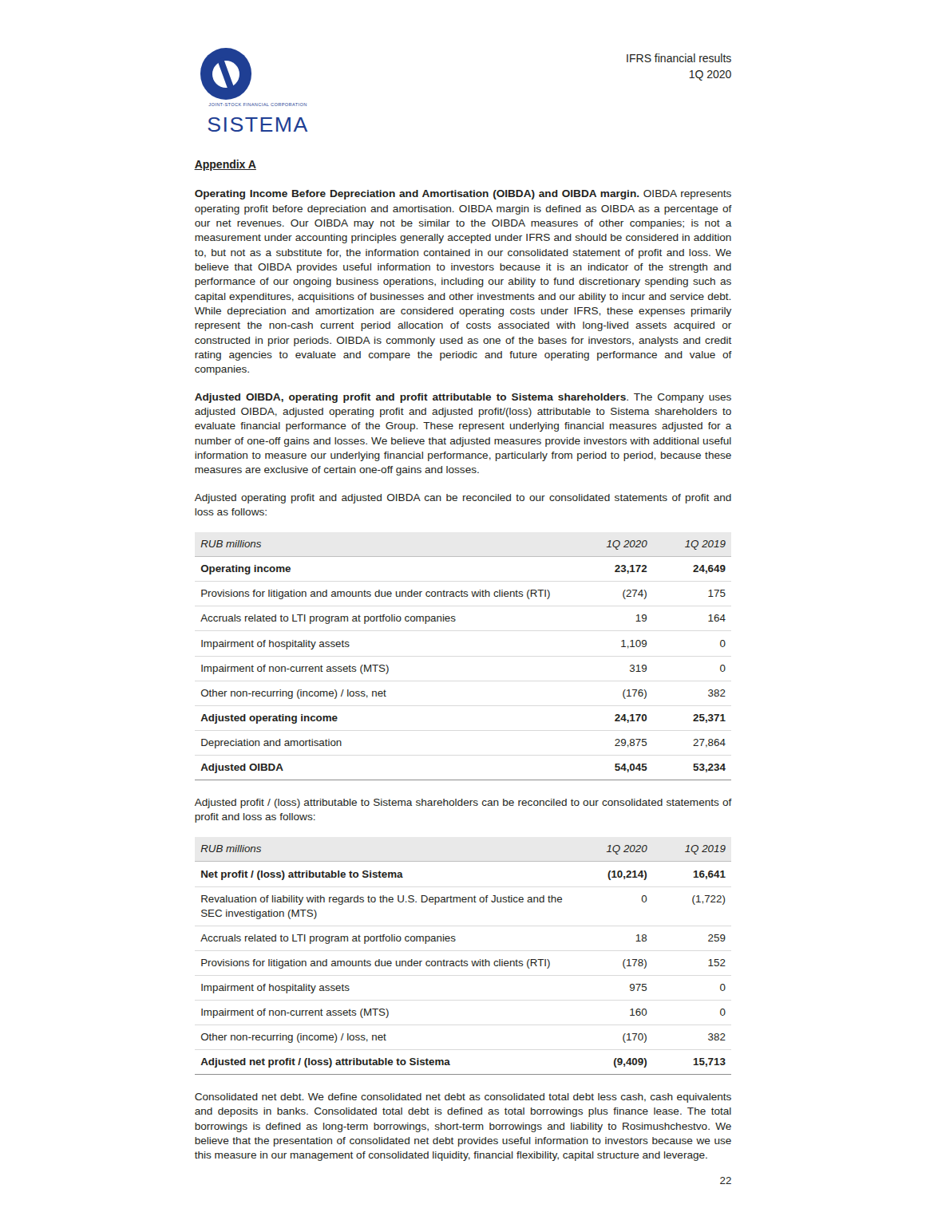Joint-Stock Financial Corporation
SISTEMA
IFRS financial results
1Q 2020
Appendix A
Operating Income Before Depreciation and Amortisation (OIBDA) and OIBDA margin. OIBDA represents operating profit before depreciation and amortisation. OIBDA margin is defined as OIBDA as a percentage of our net revenues. Our OIBDA may not be similar to the OIBDA measures of other companies; is not a measurement under accounting principles generally accepted under IFRS and should be considered in addition to, but not as a substitute for, the information contained in our consolidated statement of profit and loss. We believe that OIBDA provides useful information to investors because it is an indicator of the strength and performance of our ongoing business operations, including our ability to fund discretionary spending such as capital expenditures, acquisitions of businesses and other investments and our ability to incur and service debt. While depreciation and amortization are considered operating costs under IFRS, these expenses primarily represent the non-cash current period allocation of costs associated with long-lived assets acquired or constructed in prior periods. OIBDA is commonly used as one of the bases for investors, analysts and credit rating agencies to evaluate and compare the periodic and future operating performance and value of companies.
Adjusted OIBDA, operating profit and profit attributable to Sistema shareholders. The Company uses adjusted OIBDA, adjusted operating profit and adjusted profit/(loss) attributable to Sistema shareholders to evaluate financial performance of the Group. These represent underlying financial measures adjusted for a number of one-off gains and losses. We believe that adjusted measures provide investors with additional useful information to measure our underlying financial performance, particularly from period to period, because these measures are exclusive of certain one-off gains and losses.
Adjusted operating profit and adjusted OIBDA can be reconciled to our consolidated statements of profit and loss as follows:
| RUB millions | 1Q 2020 | 1Q 2019 |
| --- | --- | --- |
| Operating income | 23,172 | 24,649 |
| Provisions for litigation and amounts due under contracts with clients (RTI) | (274) | 175 |
| Accruals related to LTI program at portfolio companies | 19 | 164 |
| Impairment of hospitality assets | 1,109 | 0 |
| Impairment of non-current assets (MTS) | 319 | 0 |
| Other non-recurring (income) / loss, net | (176) | 382 |
| Adjusted operating income | 24,170 | 25,371 |
| Depreciation and amortisation | 29,875 | 27,864 |
| Adjusted OIBDA | 54,045 | 53,234 |
Adjusted profit / (loss) attributable to Sistema shareholders can be reconciled to our consolidated statements of profit and loss as follows:
| RUB millions | 1Q 2020 | 1Q 2019 |
| --- | --- | --- |
| Net profit / (loss) attributable to Sistema | (10,214) | 16,641 |
| Revaluation of liability with regards to the U.S. Department of Justice and the SEC investigation (MTS) | 0 | (1,722) |
| Accruals related to LTI program at portfolio companies | 18 | 259 |
| Provisions for litigation and amounts due under contracts with clients (RTI) | (178) | 152 |
| Impairment of hospitality assets | 975 | 0 |
| Impairment of non-current assets (MTS) | 160 | 0 |
| Other non-recurring (income) / loss, net | (170) | 382 |
| Adjusted net profit / (loss) attributable to Sistema | (9,409) | 15,713 |
Consolidated net debt. We define consolidated net debt as consolidated total debt less cash, cash equivalents and deposits in banks. Consolidated total debt is defined as total borrowings plus finance lease. The total borrowings is defined as long-term borrowings, short-term borrowings and liability to Rosimushchestvo. We believe that the presentation of consolidated net debt provides useful information to investors because we use this measure in our management of consolidated liquidity, financial flexibility, capital structure and leverage.
22